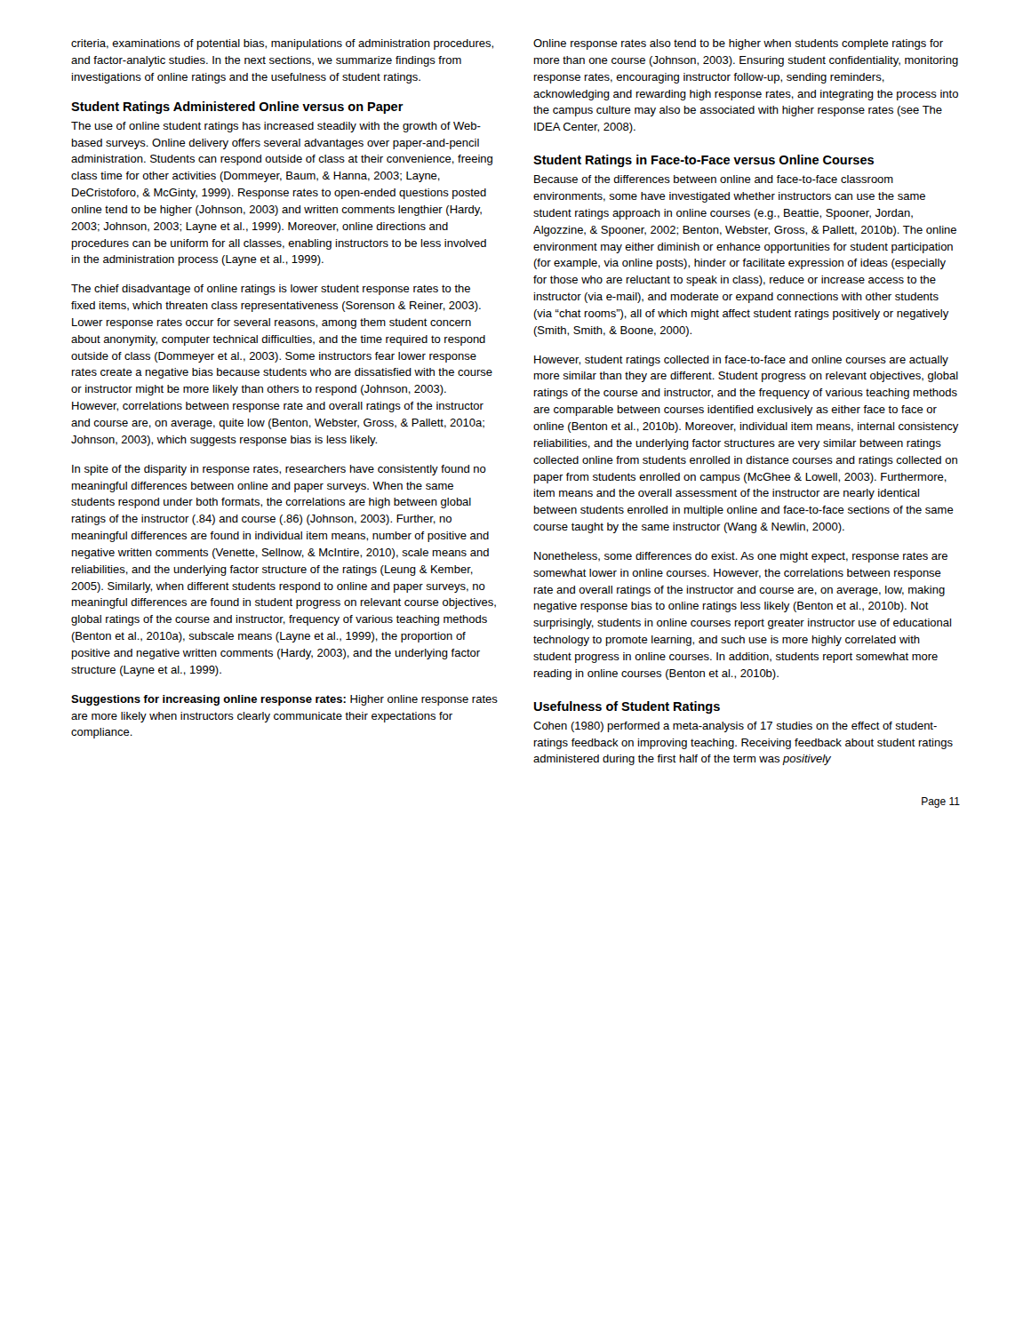criteria, examinations of potential bias, manipulations of administration procedures, and factor-analytic studies. In the next sections, we summarize findings from investigations of online ratings and the usefulness of student ratings.
Student Ratings Administered Online versus on Paper
The use of online student ratings has increased steadily with the growth of Web-based surveys. Online delivery offers several advantages over paper-and-pencil administration. Students can respond outside of class at their convenience, freeing class time for other activities (Dommeyer, Baum, & Hanna, 2003; Layne, DeCristoforo, & McGinty, 1999). Response rates to open-ended questions posted online tend to be higher (Johnson, 2003) and written comments lengthier (Hardy, 2003; Johnson, 2003; Layne et al., 1999). Moreover, online directions and procedures can be uniform for all classes, enabling instructors to be less involved in the administration process (Layne et al., 1999).
The chief disadvantage of online ratings is lower student response rates to the fixed items, which threaten class representativeness (Sorenson & Reiner, 2003). Lower response rates occur for several reasons, among them student concern about anonymity, computer technical difficulties, and the time required to respond outside of class (Dommeyer et al., 2003). Some instructors fear lower response rates create a negative bias because students who are dissatisfied with the course or instructor might be more likely than others to respond (Johnson, 2003). However, correlations between response rate and overall ratings of the instructor and course are, on average, quite low (Benton, Webster, Gross, & Pallett, 2010a; Johnson, 2003), which suggests response bias is less likely.
In spite of the disparity in response rates, researchers have consistently found no meaningful differences between online and paper surveys. When the same students respond under both formats, the correlations are high between global ratings of the instructor (.84) and course (.86) (Johnson, 2003). Further, no meaningful differences are found in individual item means, number of positive and negative written comments (Venette, Sellnow, & McIntire, 2010), scale means and reliabilities, and the underlying factor structure of the ratings (Leung & Kember, 2005). Similarly, when different students respond to online and paper surveys, no meaningful differences are found in student progress on relevant course objectives, global ratings of the course and instructor, frequency of various teaching methods (Benton et al., 2010a), subscale means (Layne et al., 1999), the proportion of positive and negative written comments (Hardy, 2003), and the underlying factor structure (Layne et al., 1999).
Suggestions for increasing online response rates: Higher online response rates are more likely when instructors clearly communicate their expectations for compliance.
Online response rates also tend to be higher when students complete ratings for more than one course (Johnson, 2003). Ensuring student confidentiality, monitoring response rates, encouraging instructor follow-up, sending reminders, acknowledging and rewarding high response rates, and integrating the process into the campus culture may also be associated with higher response rates (see The IDEA Center, 2008).
Student Ratings in Face-to-Face versus Online Courses
Because of the differences between online and face-to-face classroom environments, some have investigated whether instructors can use the same student ratings approach in online courses (e.g., Beattie, Spooner, Jordan, Algozzine, & Spooner, 2002; Benton, Webster, Gross, & Pallett, 2010b). The online environment may either diminish or enhance opportunities for student participation (for example, via online posts), hinder or facilitate expression of ideas (especially for those who are reluctant to speak in class), reduce or increase access to the instructor (via e-mail), and moderate or expand connections with other students (via “chat rooms”), all of which might affect student ratings positively or negatively (Smith, Smith, & Boone, 2000).
However, student ratings collected in face-to-face and online courses are actually more similar than they are different. Student progress on relevant objectives, global ratings of the course and instructor, and the frequency of various teaching methods are comparable between courses identified exclusively as either face to face or online (Benton et al., 2010b). Moreover, individual item means, internal consistency reliabilities, and the underlying factor structures are very similar between ratings collected online from students enrolled in distance courses and ratings collected on paper from students enrolled on campus (McGhee & Lowell, 2003). Furthermore, item means and the overall assessment of the instructor are nearly identical between students enrolled in multiple online and face-to-face sections of the same course taught by the same instructor (Wang & Newlin, 2000).
Nonetheless, some differences do exist. As one might expect, response rates are somewhat lower in online courses. However, the correlations between response rate and overall ratings of the instructor and course are, on average, low, making negative response bias to online ratings less likely (Benton et al., 2010b). Not surprisingly, students in online courses report greater instructor use of educational technology to promote learning, and such use is more highly correlated with student progress in online courses. In addition, students report somewhat more reading in online courses (Benton et al., 2010b).
Usefulness of Student Ratings
Cohen (1980) performed a meta-analysis of 17 studies on the effect of student-ratings feedback on improving teaching. Receiving feedback about student ratings administered during the first half of the term was positively
Page 11